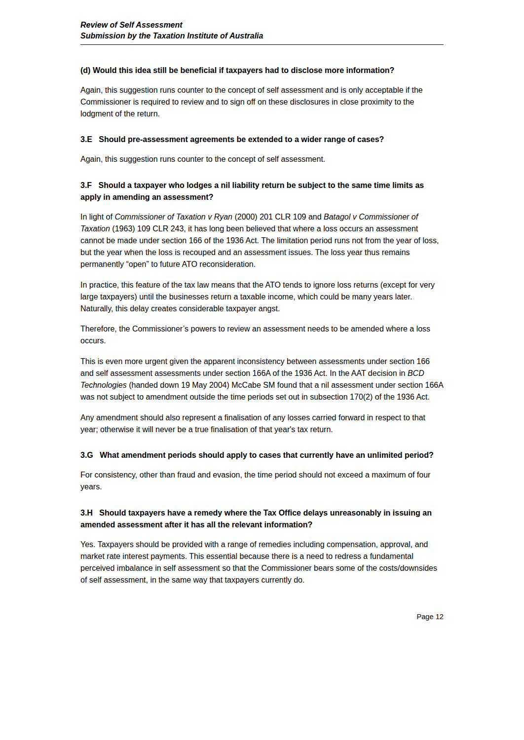Review of Self Assessment
Submission by the Taxation Institute of Australia
(d) Would this idea still be beneficial if taxpayers had to disclose more information?
Again, this suggestion runs counter to the concept of self assessment and is only acceptable if the Commissioner is required to review and to sign off on these disclosures in close proximity to the lodgment of the return.
3.E Should pre-assessment agreements be extended to a wider range of cases?
Again, this suggestion runs counter to the concept of self assessment.
3.F Should a taxpayer who lodges a nil liability return be subject to the same time limits as apply in amending an assessment?
In light of Commissioner of Taxation v Ryan (2000) 201 CLR 109 and Batagol v Commissioner of Taxation (1963) 109 CLR 243, it has long been believed that where a loss occurs an assessment cannot be made under section 166 of the 1936 Act. The limitation period runs not from the year of loss, but the year when the loss is recouped and an assessment issues. The loss year thus remains permanently “open” to future ATO reconsideration.
In practice, this feature of the tax law means that the ATO tends to ignore loss returns (except for very large taxpayers) until the businesses return a taxable income, which could be many years later. Naturally, this delay creates considerable taxpayer angst.
Therefore, the Commissioner’s powers to review an assessment needs to be amended where a loss occurs.
This is even more urgent given the apparent inconsistency between assessments under section 166 and self assessment assessments under section 166A of the 1936 Act. In the AAT decision in BCD Technologies (handed down 19 May 2004) McCabe SM found that a nil assessment under section 166A was not subject to amendment outside the time periods set out in subsection 170(2) of the 1936 Act.
Any amendment should also represent a finalisation of any losses carried forward in respect to that year; otherwise it will never be a true finalisation of that year's tax return.
3.G What amendment periods should apply to cases that currently have an unlimited period?
For consistency, other than fraud and evasion, the time period should not exceed a maximum of four years.
3.H Should taxpayers have a remedy where the Tax Office delays unreasonably in issuing an amended assessment after it has all the relevant information?
Yes. Taxpayers should be provided with a range of remedies including compensation, approval, and market rate interest payments. This essential because there is a need to redress a fundamental perceived imbalance in self assessment so that the Commissioner bears some of the costs/downsides of self assessment, in the same way that taxpayers currently do.
Page 12